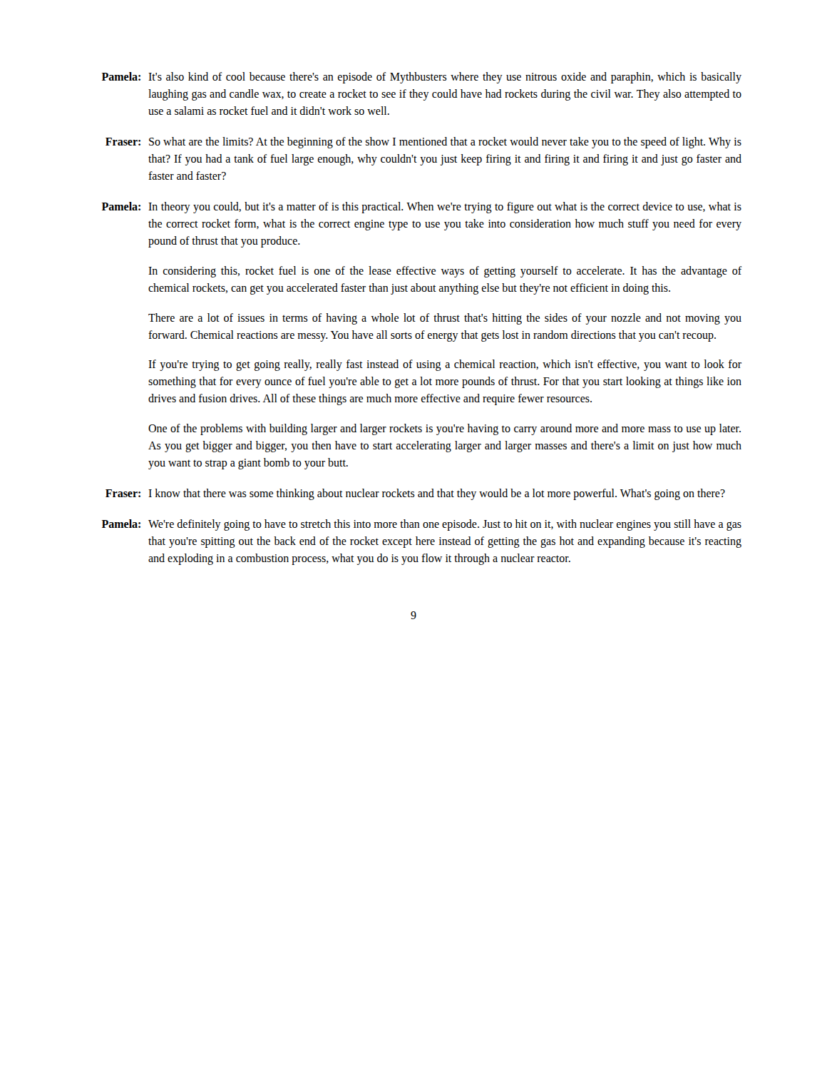Pamela:
It's also kind of cool because there's an episode of Mythbusters where they use nitrous oxide and paraphin, which is basically laughing gas and candle wax, to create a rocket to see if they could have had rockets during the civil war. They also attempted to use a salami as rocket fuel and it didn't work so well.
Fraser:
So what are the limits? At the beginning of the show I mentioned that a rocket would never take you to the speed of light. Why is that? If you had a tank of fuel large enough, why couldn't you just keep firing it and firing it and firing it and just go faster and faster and faster?
Pamela:
In theory you could, but it's a matter of is this practical. When we're trying to figure out what is the correct device to use, what is the correct rocket form, what is the correct engine type to use you take into consideration how much stuff you need for every pound of thrust that you produce.
In considering this, rocket fuel is one of the lease effective ways of getting yourself to accelerate. It has the advantage of chemical rockets, can get you accelerated faster than just about anything else but they're not efficient in doing this.
There are a lot of issues in terms of having a whole lot of thrust that's hitting the sides of your nozzle and not moving you forward. Chemical reactions are messy. You have all sorts of energy that gets lost in random directions that you can't recoup.
If you're trying to get going really, really fast instead of using a chemical reaction, which isn't effective, you want to look for something that for every ounce of fuel you're able to get a lot more pounds of thrust. For that you start looking at things like ion drives and fusion drives. All of these things are much more effective and require fewer resources.
One of the problems with building larger and larger rockets is you're having to carry around more and more mass to use up later. As you get bigger and bigger, you then have to start accelerating larger and larger masses and there's a limit on just how much you want to strap a giant bomb to your butt.
Fraser:
I know that there was some thinking about nuclear rockets and that they would be a lot more powerful. What's going on there?
Pamela:
We're definitely going to have to stretch this into more than one episode. Just to hit on it, with nuclear engines you still have a gas that you're spitting out the back end of the rocket except here instead of getting the gas hot and expanding because it's reacting and exploding in a combustion process, what you do is you flow it through a nuclear reactor.
9